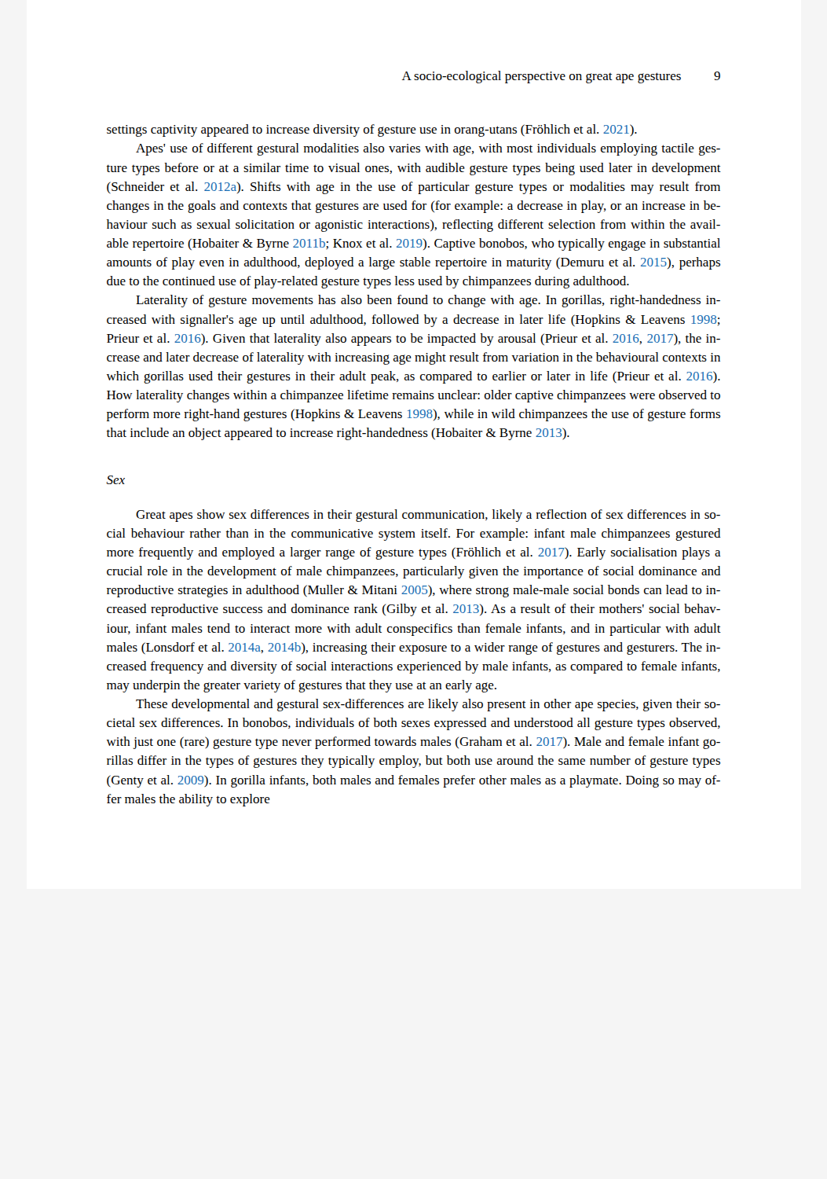A socio-ecological perspective on great ape gestures 9
settings captivity appeared to increase diversity of gesture use in orang-utans (Fröhlich et al. 2021).
Apes' use of different gestural modalities also varies with age, with most individuals employing tactile gesture types before or at a similar time to visual ones, with audible gesture types being used later in development (Schneider et al. 2012a). Shifts with age in the use of particular gesture types or modalities may result from changes in the goals and contexts that gestures are used for (for example: a decrease in play, or an increase in behaviour such as sexual solicitation or agonistic interactions), reflecting different selection from within the available repertoire (Hobaiter & Byrne 2011b; Knox et al. 2019). Captive bonobos, who typically engage in substantial amounts of play even in adulthood, deployed a large stable repertoire in maturity (Demuru et al. 2015), perhaps due to the continued use of play-related gesture types less used by chimpanzees during adulthood.
Laterality of gesture movements has also been found to change with age. In gorillas, right-handedness increased with signaller's age up until adulthood, followed by a decrease in later life (Hopkins & Leavens 1998; Prieur et al. 2016). Given that laterality also appears to be impacted by arousal (Prieur et al. 2016, 2017), the increase and later decrease of laterality with increasing age might result from variation in the behavioural contexts in which gorillas used their gestures in their adult peak, as compared to earlier or later in life (Prieur et al. 2016). How laterality changes within a chimpanzee lifetime remains unclear: older captive chimpanzees were observed to perform more right-hand gestures (Hopkins & Leavens 1998), while in wild chimpanzees the use of gesture forms that include an object appeared to increase right-handedness (Hobaiter & Byrne 2013).
Sex
Great apes show sex differences in their gestural communication, likely a reflection of sex differences in social behaviour rather than in the communicative system itself. For example: infant male chimpanzees gestured more frequently and employed a larger range of gesture types (Fröhlich et al. 2017). Early socialisation plays a crucial role in the development of male chimpanzees, particularly given the importance of social dominance and reproductive strategies in adulthood (Muller & Mitani 2005), where strong male-male social bonds can lead to increased reproductive success and dominance rank (Gilby et al. 2013). As a result of their mothers' social behaviour, infant males tend to interact more with adult conspecifics than female infants, and in particular with adult males (Lonsdorf et al. 2014a, 2014b), increasing their exposure to a wider range of gestures and gesturers. The increased frequency and diversity of social interactions experienced by male infants, as compared to female infants, may underpin the greater variety of gestures that they use at an early age.
These developmental and gestural sex-differences are likely also present in other ape species, given their societal sex differences. In bonobos, individuals of both sexes expressed and understood all gesture types observed, with just one (rare) gesture type never performed towards males (Graham et al. 2017). Male and female infant gorillas differ in the types of gestures they typically employ, but both use around the same number of gesture types (Genty et al. 2009). In gorilla infants, both males and females prefer other males as a playmate. Doing so may offer males the ability to explore